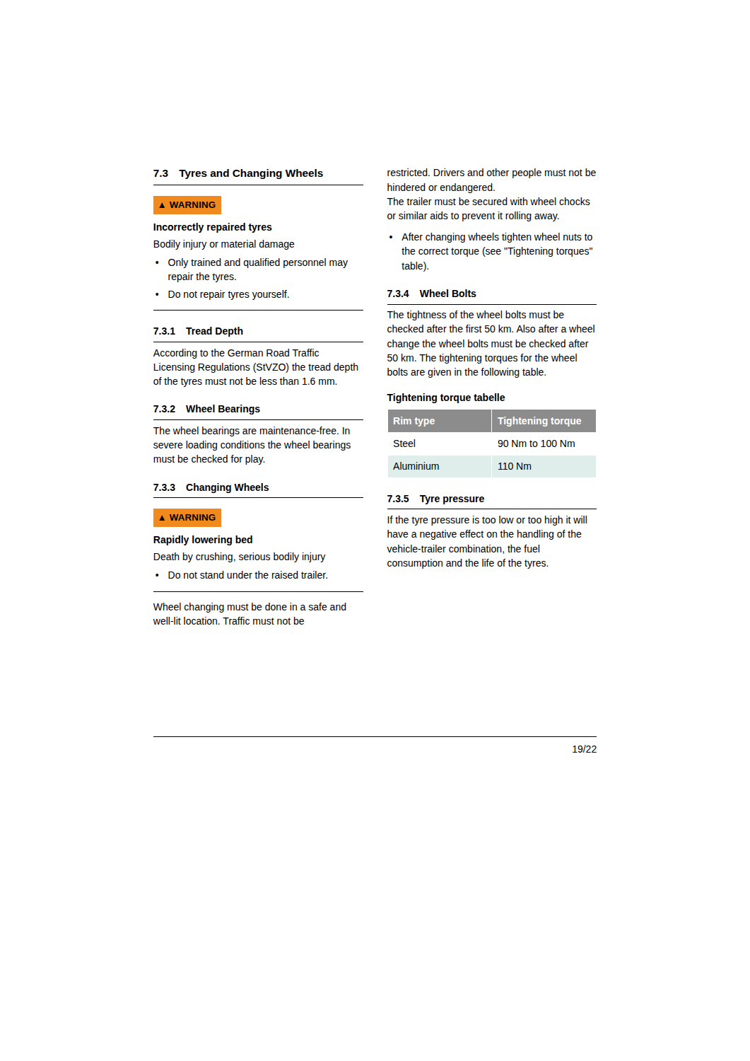7.3 Tyres and Changing Wheels
▲WARNING
Incorrectly repaired tyres
Bodily injury or material damage
Only trained and qualified personnel may repair the tyres.
Do not repair tyres yourself.
7.3.1 Tread Depth
According to the German Road Traffic Licensing Regulations (StVZO) the tread depth of the tyres must not be less than 1.6 mm.
7.3.2 Wheel Bearings
The wheel bearings are maintenance-free. In severe loading conditions the wheel bearings must be checked for play.
7.3.3 Changing Wheels
▲WARNING
Rapidly lowering bed
Death by crushing, serious bodily injury
Do not stand under the raised trailer.
Wheel changing must be done in a safe and well-lit location. Traffic must not be
restricted. Drivers and other people must not be hindered or endangered.
The trailer must be secured with wheel chocks or similar aids to prevent it rolling away.
After changing wheels tighten wheel nuts to the correct torque (see "Tightening torques" table).
7.3.4 Wheel Bolts
The tightness of the wheel bolts must be checked after the first 50 km. Also after a wheel change the wheel bolts must be checked after 50 km. The tightening torques for the wheel bolts are given in the following table.
Tightening torque tabelle
| Rim type | Tightening torque |
| --- | --- |
| Steel | 90 Nm to 100 Nm |
| Aluminium | 110 Nm |
7.3.5 Tyre pressure
If the tyre pressure is too low or too high it will have a negative effect on the handling of the vehicle-trailer combination, the fuel consumption and the life of the tyres.
19/22